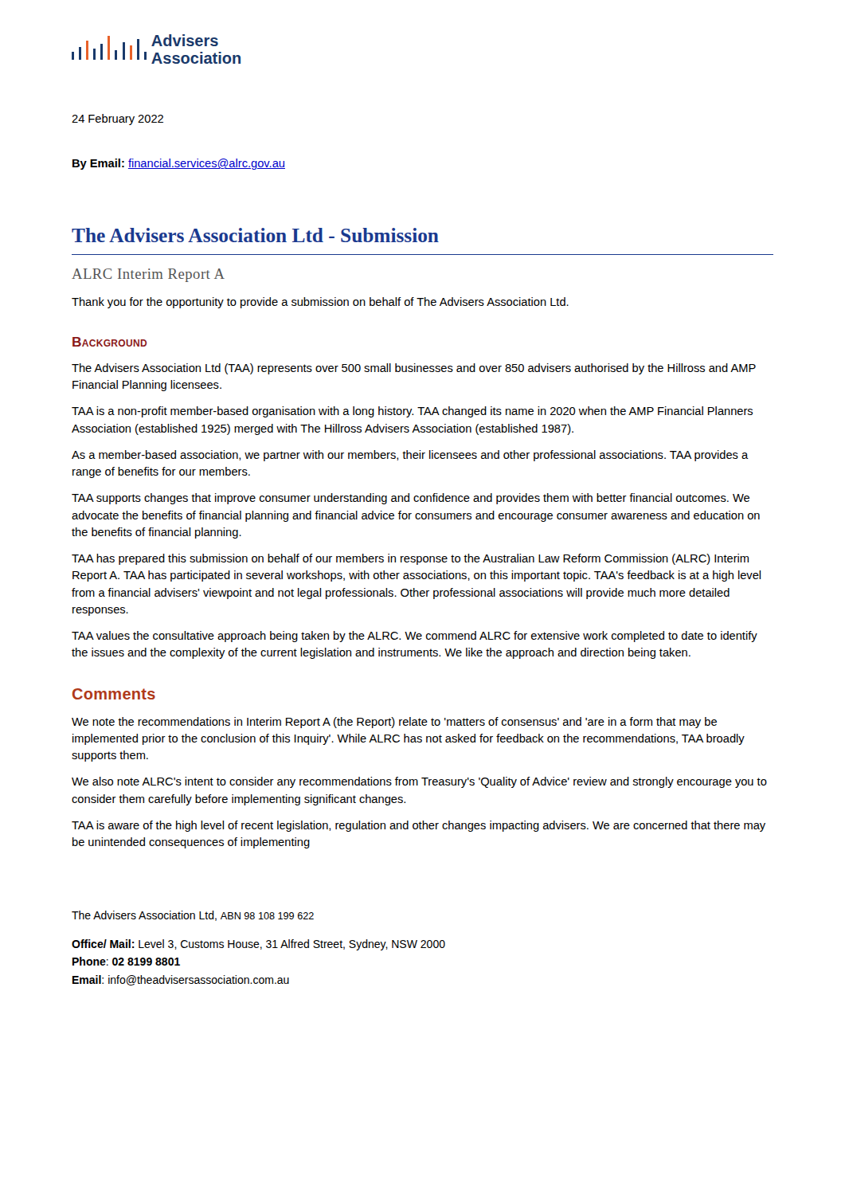Advisers
Association
24 February 2022
By Email: financial.services@alrc.gov.au
The Advisers Association Ltd - Submission
ALRC Interim Report A
Thank you for the opportunity to provide a submission on behalf of The Advisers Association Ltd.
Background
The Advisers Association Ltd (TAA) represents over 500 small businesses and over 850 advisers authorised by the Hillross and AMP Financial Planning licensees.
TAA is a non-profit member-based organisation with a long history. TAA changed its name in 2020 when the AMP Financial Planners Association (established 1925) merged with The Hillross Advisers Association (established 1987).
As a member-based association, we partner with our members, their licensees and other professional associations. TAA provides a range of benefits for our members.
TAA supports changes that improve consumer understanding and confidence and provides them with better financial outcomes. We advocate the benefits of financial planning and financial advice for consumers and encourage consumer awareness and education on the benefits of financial planning.
TAA has prepared this submission on behalf of our members in response to the Australian Law Reform Commission (ALRC) Interim Report A. TAA has participated in several workshops, with other associations, on this important topic. TAA's feedback is at a high level from a financial advisers' viewpoint and not legal professionals. Other professional associations will provide much more detailed responses.
TAA values the consultative approach being taken by the ALRC. We commend ALRC for extensive work completed to date to identify the issues and the complexity of the current legislation and instruments. We like the approach and direction being taken.
Comments
We note the recommendations in Interim Report A (the Report) relate to 'matters of consensus' and 'are in a form that may be implemented prior to the conclusion of this Inquiry'. While ALRC has not asked for feedback on the recommendations, TAA broadly supports them.
We also note ALRC's intent to consider any recommendations from Treasury's 'Quality of Advice' review and strongly encourage you to consider them carefully before implementing significant changes.
TAA is aware of the high level of recent legislation, regulation and other changes impacting advisers. We are concerned that there may be unintended consequences of implementing
The Advisers Association Ltd, ABN 98 108 199 622
Office/ Mail: Level 3, Customs House, 31 Alfred Street, Sydney, NSW 2000
Phone: 02 8199 8801
Email: info@theadvisersassociation.com.au